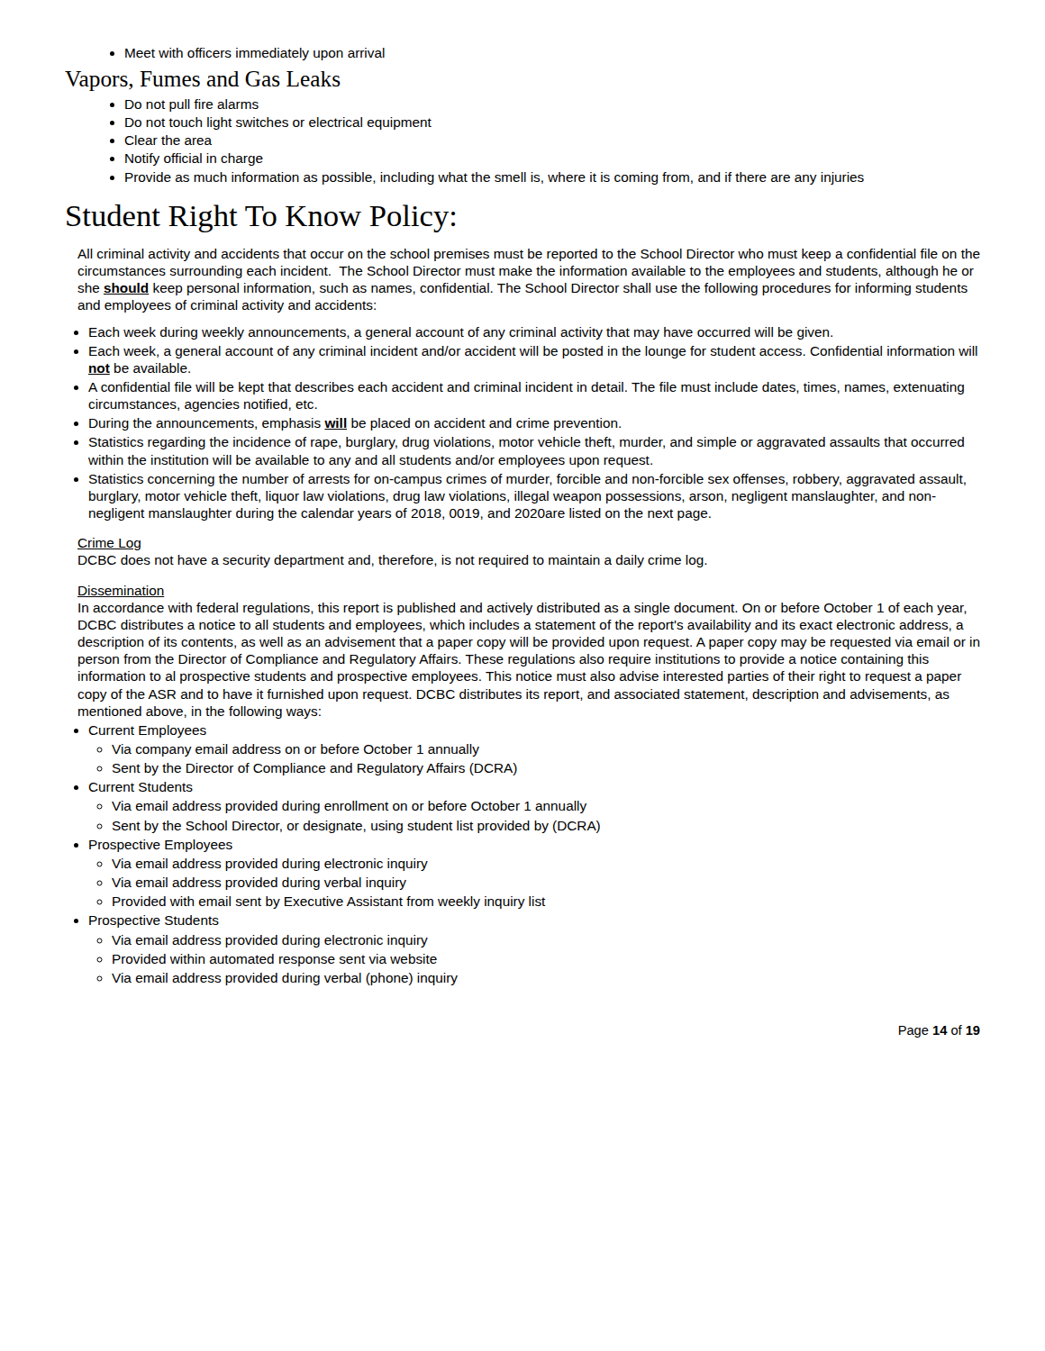Meet with officers immediately upon arrival
Vapors, Fumes and Gas Leaks
Do not pull fire alarms
Do not touch light switches or electrical equipment
Clear the area
Notify official in charge
Provide as much information as possible, including what the smell is, where it is coming from, and if there are any injuries
Student Right To Know Policy:
All criminal activity and accidents that occur on the school premises must be reported to the School Director who must keep a confidential file on the circumstances surrounding each incident. The School Director must make the information available to the employees and students, although he or she should keep personal information, such as names, confidential. The School Director shall use the following procedures for informing students and employees of criminal activity and accidents:
Each week during weekly announcements, a general account of any criminal activity that may have occurred will be given.
Each week, a general account of any criminal incident and/or accident will be posted in the lounge for student access. Confidential information will not be available.
A confidential file will be kept that describes each accident and criminal incident in detail. The file must include dates, times, names, extenuating circumstances, agencies notified, etc.
During the announcements, emphasis will be placed on accident and crime prevention.
Statistics regarding the incidence of rape, burglary, drug violations, motor vehicle theft, murder, and simple or aggravated assaults that occurred within the institution will be available to any and all students and/or employees upon request.
Statistics concerning the number of arrests for on-campus crimes of murder, forcible and non-forcible sex offenses, robbery, aggravated assault, burglary, motor vehicle theft, liquor law violations, drug law violations, illegal weapon possessions, arson, negligent manslaughter, and non-negligent manslaughter during the calendar years of 2018, 0019, and 2020are listed on the next page.
Crime Log
DCBC does not have a security department and, therefore, is not required to maintain a daily crime log.
Dissemination
In accordance with federal regulations, this report is published and actively distributed as a single document. On or before October 1 of each year, DCBC distributes a notice to all students and employees, which includes a statement of the report's availability and its exact electronic address, a description of its contents, as well as an advisement that a paper copy will be provided upon request. A paper copy may be requested via email or in person from the Director of Compliance and Regulatory Affairs. These regulations also require institutions to provide a notice containing this information to al prospective students and prospective employees. This notice must also advise interested parties of their right to request a paper copy of the ASR and to have it furnished upon request. DCBC distributes its report, and associated statement, description and advisements, as mentioned above, in the following ways:
Current Employees
Via company email address on or before October 1 annually
Sent by the Director of Compliance and Regulatory Affairs (DCRA)
Current Students
Via email address provided during enrollment on or before October 1 annually
Sent by the School Director, or designate, using student list provided by (DCRA)
Prospective Employees
Via email address provided during electronic inquiry
Via email address provided during verbal inquiry
Provided with email sent by Executive Assistant from weekly inquiry list
Prospective Students
Via email address provided during electronic inquiry
Provided within automated response sent via website
Via email address provided during verbal (phone) inquiry
Page 14 of 19